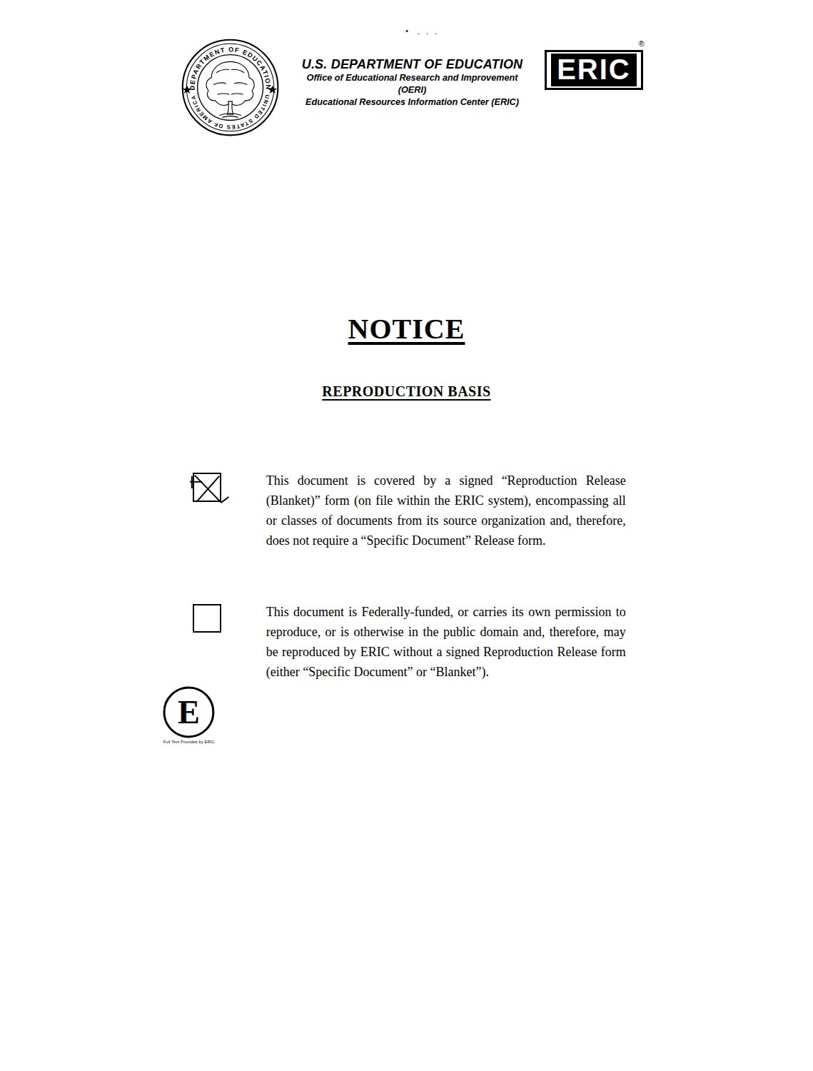DEPARTMENT OF EDUCATION UNITED STATES OF AMERICA
• . . .
U.S. DEPARTMENT OF EDUCATION
Office of Educational Research and Improvement (OERI)
Educational Resources Information Center (ERIC)
®
ERIC
NOTICE
REPRODUCTION BASIS
This document is covered by a signed “Reproduction Release (Blanket)” form (on file within the ERIC system), encompassing all or classes of documents from its source organization and, therefore, does not require a “Specific Document” Release form.
This document is Federally-funded, or carries its own permission to reproduce, or is otherwise in the public domain and, therefore, may be reproduced by ERIC without a signed Reproduction Release form (either “Specific Document” or “Blanket”).
E
Full Text Provided by ERIC